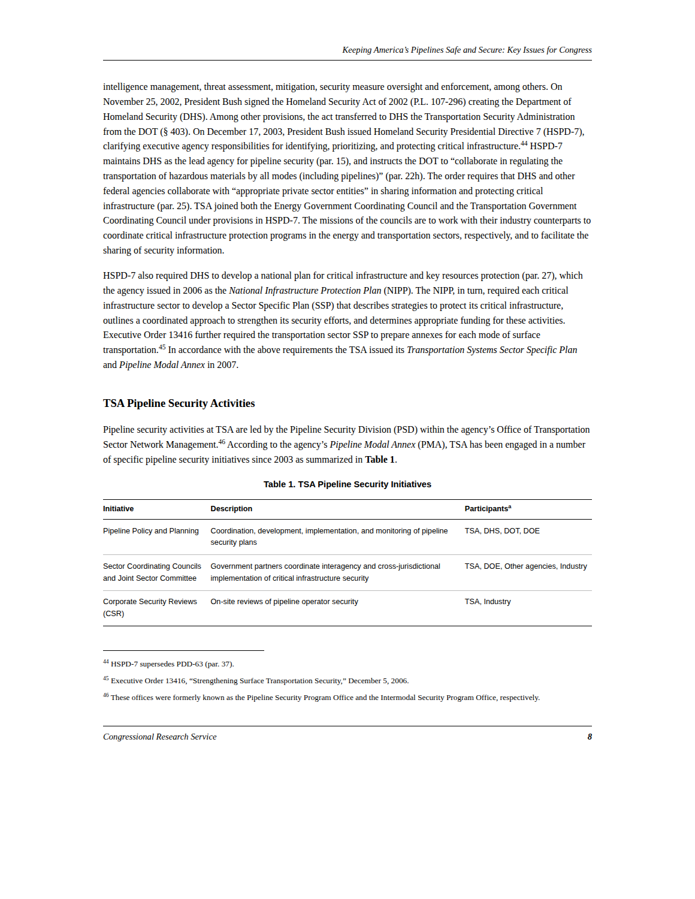Keeping America’s Pipelines Safe and Secure: Key Issues for Congress
intelligence management, threat assessment, mitigation, security measure oversight and enforcement, among others. On November 25, 2002, President Bush signed the Homeland Security Act of 2002 (P.L. 107-296) creating the Department of Homeland Security (DHS). Among other provisions, the act transferred to DHS the Transportation Security Administration from the DOT (§ 403). On December 17, 2003, President Bush issued Homeland Security Presidential Directive 7 (HSPD-7), clarifying executive agency responsibilities for identifying, prioritizing, and protecting critical infrastructure.44 HSPD-7 maintains DHS as the lead agency for pipeline security (par. 15), and instructs the DOT to “collaborate in regulating the transportation of hazardous materials by all modes (including pipelines)” (par. 22h). The order requires that DHS and other federal agencies collaborate with “appropriate private sector entities” in sharing information and protecting critical infrastructure (par. 25). TSA joined both the Energy Government Coordinating Council and the Transportation Government Coordinating Council under provisions in HSPD-7. The missions of the councils are to work with their industry counterparts to coordinate critical infrastructure protection programs in the energy and transportation sectors, respectively, and to facilitate the sharing of security information.
HSPD-7 also required DHS to develop a national plan for critical infrastructure and key resources protection (par. 27), which the agency issued in 2006 as the National Infrastructure Protection Plan (NIPP). The NIPP, in turn, required each critical infrastructure sector to develop a Sector Specific Plan (SSP) that describes strategies to protect its critical infrastructure, outlines a coordinated approach to strengthen its security efforts, and determines appropriate funding for these activities. Executive Order 13416 further required the transportation sector SSP to prepare annexes for each mode of surface transportation.45 In accordance with the above requirements the TSA issued its Transportation Systems Sector Specific Plan and Pipeline Modal Annex in 2007.
TSA Pipeline Security Activities
Pipeline security activities at TSA are led by the Pipeline Security Division (PSD) within the agency’s Office of Transportation Sector Network Management.46 According to the agency’s Pipeline Modal Annex (PMA), TSA has been engaged in a number of specific pipeline security initiatives since 2003 as summarized in Table 1.
Table 1. TSA Pipeline Security Initiatives
| Initiative | Description | Participants a |
| --- | --- | --- |
| Pipeline Policy and Planning | Coordination, development, implementation, and monitoring of pipeline security plans | TSA, DHS, DOT, DOE |
| Sector Coordinating Councils and Joint Sector Committee | Government partners coordinate interagency and cross-jurisdictional implementation of critical infrastructure security | TSA, DOE, Other agencies, Industry |
| Corporate Security Reviews (CSR) | On-site reviews of pipeline operator security | TSA, Industry |
44 HSPD-7 supersedes PDD-63 (par. 37).
45 Executive Order 13416, “Strengthening Surface Transportation Security,” December 5, 2006.
46 These offices were formerly known as the Pipeline Security Program Office and the Intermodal Security Program Office, respectively.
Congressional Research Service 8